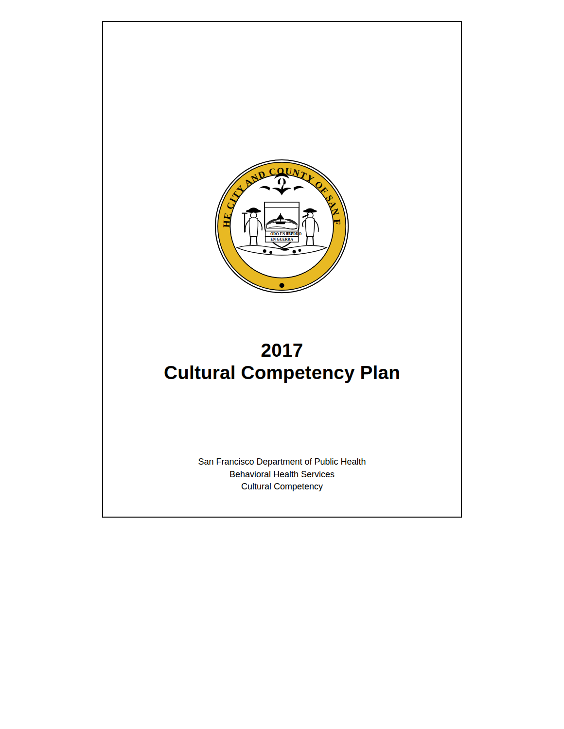SEAL OF THE CITY AND COUNTY OF SAN FRANCISCO ORO EN PAZ EN GUERRA FIERRO
2017
Cultural Competency Plan
San Francisco Department of Public Health
Behavioral Health Services
Cultural Competency